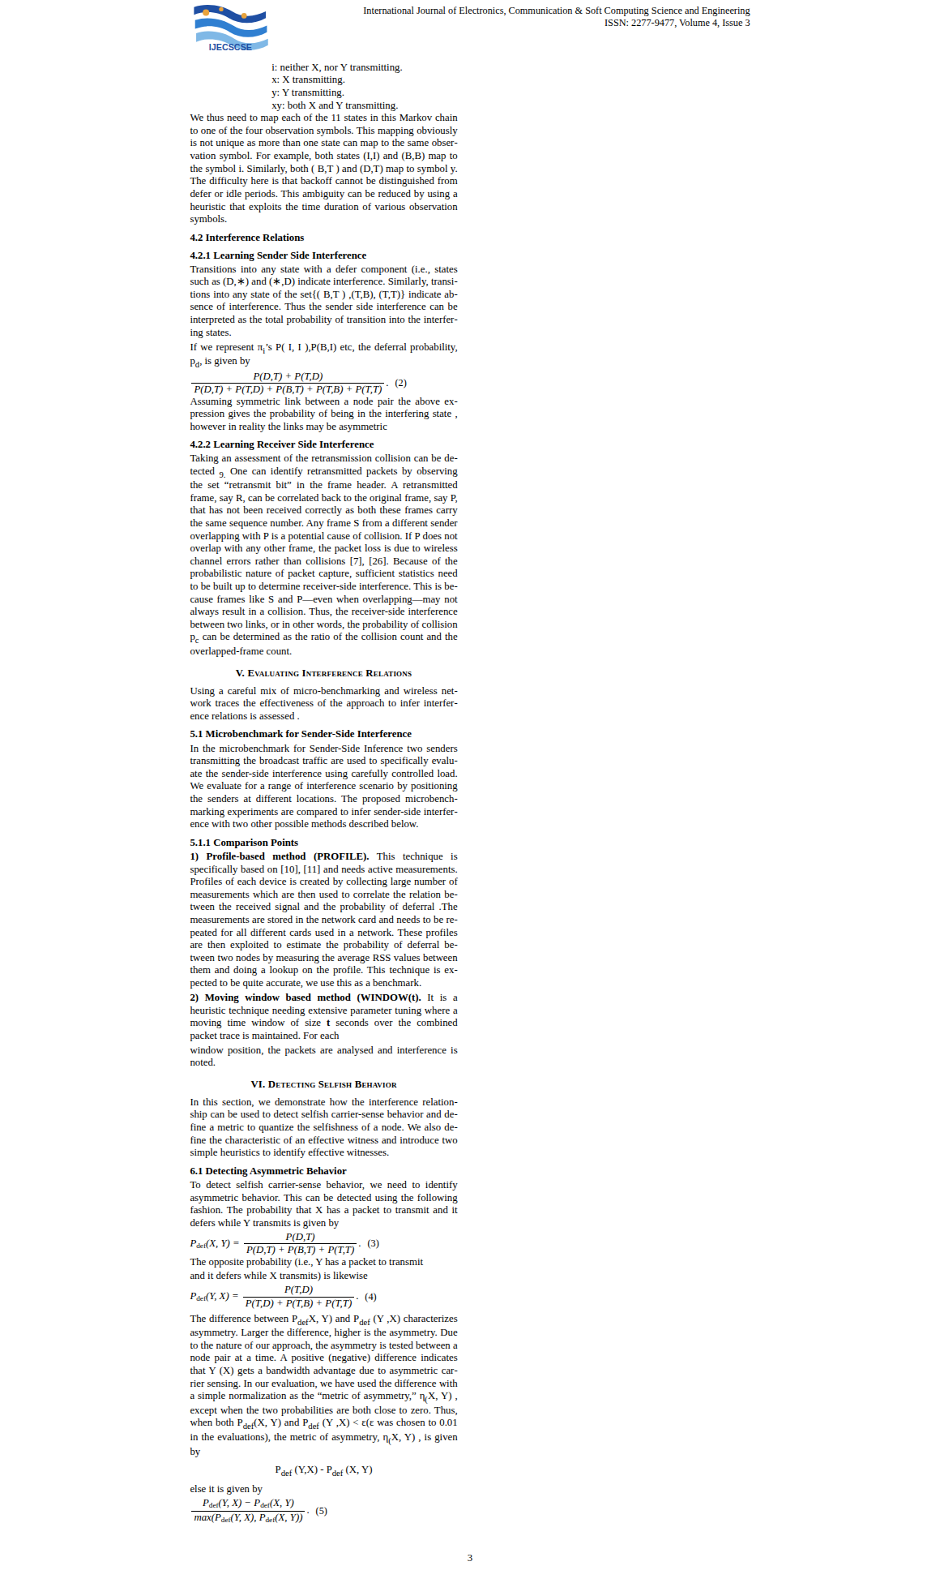IJECSCSE
International Journal of Electronics, Communication & Soft Computing Science and Engineering ISSN: 2277-9477, Volume 4, Issue 3
i: neither X, nor Y transmitting.
x: X transmitting.
y: Y transmitting.
xy: both X and Y transmitting.
We thus need to map each of the 11 states in this Markov chain to one of the four observation symbols. This mapping obviously is not unique as more than one state can map to the same observation symbol. For example, both states (I,I) and (B,B) map to the symbol i. Similarly, both ( B,T ) and (D,T) map to symbol y. The difficulty here is that backoff cannot be distinguished from defer or idle periods. This ambiguity can be reduced by using a heuristic that exploits the time duration of various observation symbols.
4.2 Interference Relations
4.2.1 Learning Sender Side Interference
Transitions into any state with a defer component (i.e., states such as (D,∗) and (∗,D) indicate interference. Similarly, transitions into any state of the set{( B,T ) ,(T,B), (T,T)} indicate absence of interference. Thus the sender side interference can be interpreted as the total probability of transition into the interfering states.
If we represent πi’s P( I, I ),P(B,I) etc, the deferral probability, pd, is given by
P(D,T) + P(T,D) P(D,T) + P(T,D) + P(B,T) + P(T,B) + P(T,T) . (2)
Assuming symmetric link between a node pair the above expression gives the probability of being in the interfering state , however in reality the links may be asymmetric
4.2.2 Learning Receiver Side Interference
Taking an assessment of the retransmission collision can be detected 9. One can identify retransmitted packets by observing the set “retransmit bit” in the frame header. A retransmitted frame, say R, can be correlated back to the original frame, say P, that has not been received correctly as both these frames carry the same sequence number. Any frame S from a different sender overlapping with P is a potential cause of collision. If P does not overlap with any other frame, the packet loss is due to wireless channel errors rather than collisions [7], [26]. Because of the probabilistic nature of packet capture, sufficient statistics need to be built up to determine receiver-side interference. This is because frames like S and P—even when overlapping—may not always result in a collision. Thus, the receiver-side interference between two links, or in other words, the probability of collision pc can be determined as the ratio of the collision count and the overlapped-frame count.
V. Evaluating Interference Relations
Using a careful mix of micro-benchmarking and wireless network traces the effectiveness of the approach to infer interference relations is assessed .
5.1 Microbenchmark for Sender-Side Interference
In the microbenchmark for Sender-Side Inference two senders transmitting the broadcast traffic are used to specifically evaluate the sender-side interference using carefully controlled load. We evaluate for a range of interference scenario by positioning the senders at different locations. The proposed microbenchmarking experiments are compared to infer sender-side interference with two other possible methods described below.
5.1.1 Comparison Points
1) Profile-based method (PROFILE). This technique is specifically based on [10], [11] and needs active measurements. Profiles of each device is created by collecting large number of measurements which are then used to correlate the relation between the received signal and the probability of deferral .The measurements are stored in the network card and needs to be repeated for all different cards used in a network. These profiles are then exploited to estimate the probability of deferral between two nodes by measuring the average RSS values between them and doing a lookup on the profile. This technique is expected to be quite accurate, we use this as a benchmark.
2) Moving window based method (WINDOW(t). It is a heuristic technique needing extensive parameter tuning where a moving time window of size t seconds over the combined packet trace is maintained. For each
window position, the packets are analysed and interference is noted.
VI. Detecting Selfish Behavior
In this section, we demonstrate how the interference relationship can be used to detect selfish carrier-sense behavior and define a metric to quantize the selfishness of a node. We also define the characteristic of an effective witness and introduce two simple heuristics to identify effective witnesses.
6.1 Detecting Asymmetric Behavior
To detect selfish carrier-sense behavior, we need to identify asymmetric behavior. This can be detected using the following fashion. The probability that X has a packet to transmit and it defers while Y transmits is given by
Pdef(X, Y) = P(D,T) P(D,T) + P(B,T) + P(T,T) . (3)
The opposite probability (i.e., Y has a packet to transmit
and it defers while X transmits) is likewise
Pdef(Y, X) = P(T,D) P(T,D) + P(T,B) + P(T,T) . (4)
The difference between PdefX, Y) and Pdef (Y ,X) characterizes asymmetry. Larger the difference, higher is the asymmetry. Due to the nature of our approach, the asymmetry is tested between a node pair at a time. A positive (negative) difference indicates that Y (X) gets a bandwidth advantage due to asymmetric carrier sensing. In our evaluation, we have used the difference with a simple normalization as the “metric of asymmetry,” η(X, Y) , except when the two probabilities are both close to zero. Thus, when both Pdef(X, Y) and Pdef (Y ,X) < ε(ε was chosen to 0.01 in the evaluations), the metric of asymmetry, η(X, Y) , is given by
Pdef (Y,X) - Pdef (X, Y)
else it is given by
Pdef(Y, X) − Pdef(X, Y) max(Pdef(Y, X), Pdef(X, Y)) . (5)
3